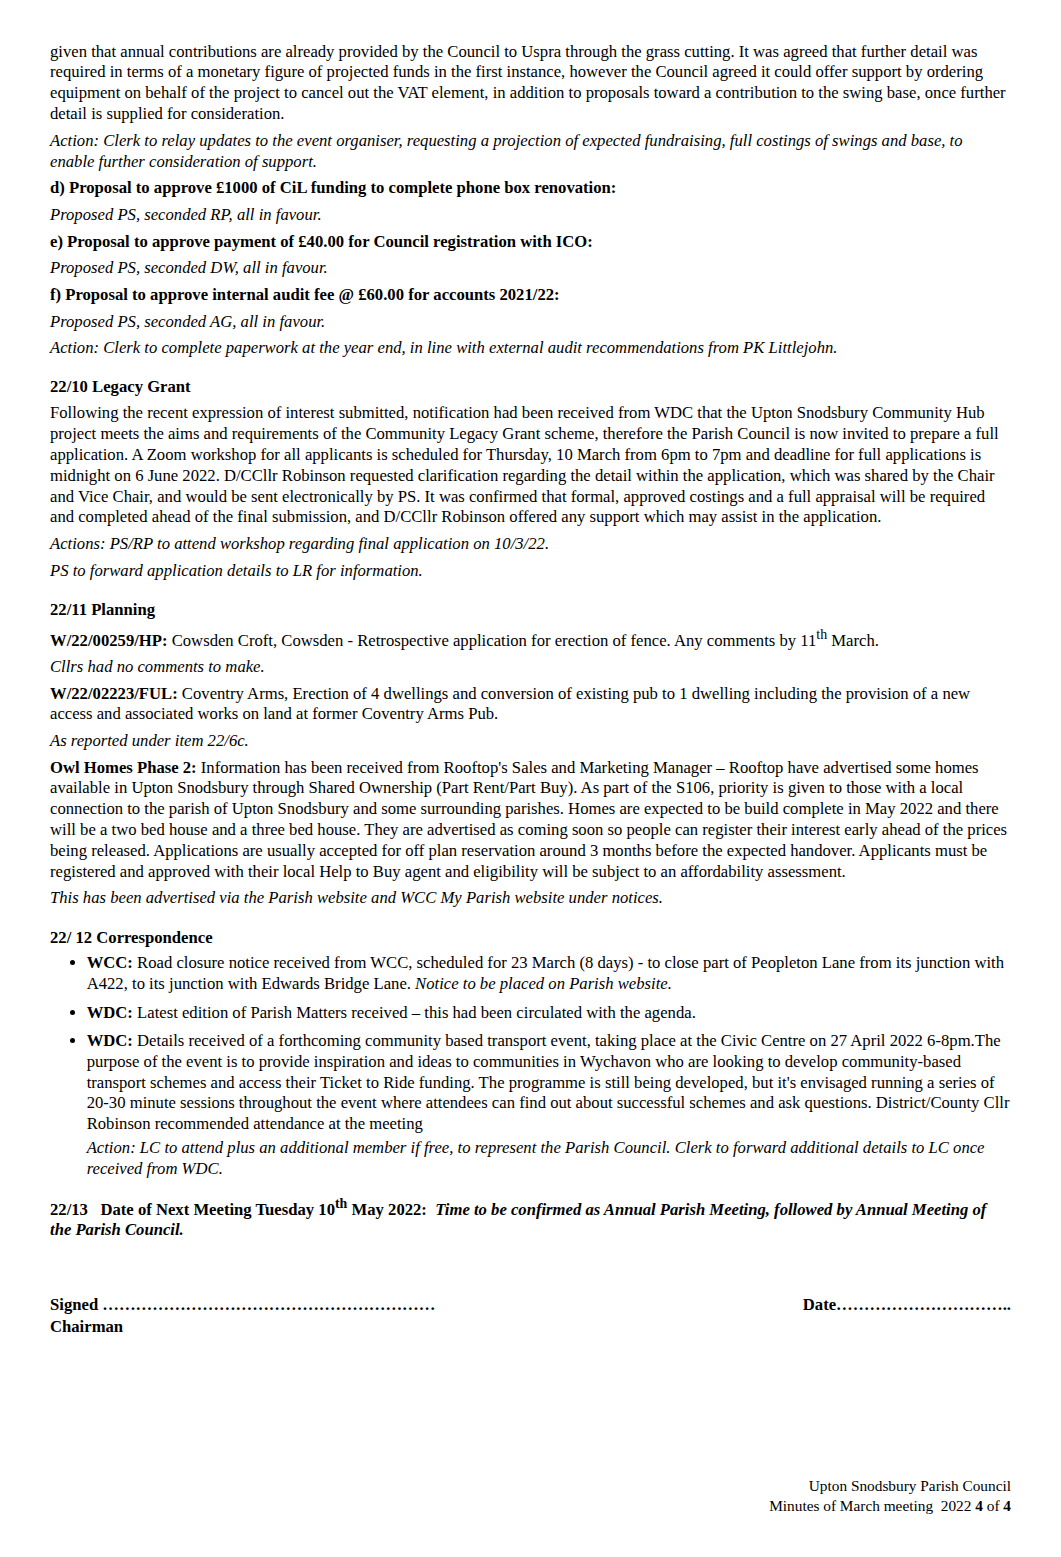given that annual contributions are already provided by the Council to Uspra through the grass cutting. It was agreed that further detail was required in terms of a monetary figure of projected funds in the first instance, however the Council agreed it could offer support by ordering equipment on behalf of the project to cancel out the VAT element, in addition to proposals toward a contribution to the swing base, once further detail is supplied for consideration.
Action: Clerk to relay updates to the event organiser, requesting a projection of expected fundraising, full costings of swings and base, to enable further consideration of support.
d) Proposal to approve £1000 of CiL funding to complete phone box renovation:
Proposed PS, seconded RP, all in favour.
e) Proposal to approve payment of £40.00 for Council registration with ICO:
Proposed PS, seconded DW, all in favour.
f) Proposal to approve internal audit fee @ £60.00 for accounts 2021/22:
Proposed PS, seconded AG, all in favour.
Action: Clerk to complete paperwork at the year end, in line with external audit recommendations from PK Littlejohn.
22/10 Legacy Grant
Following the recent expression of interest submitted, notification had been received from WDC that the Upton Snodsbury Community Hub project meets the aims and requirements of the Community Legacy Grant scheme, therefore the Parish Council is now invited to prepare a full application. A Zoom workshop for all applicants is scheduled for Thursday, 10 March from 6pm to 7pm and deadline for full applications is midnight on 6 June 2022. D/CCllr Robinson requested clarification regarding the detail within the application, which was shared by the Chair and Vice Chair, and would be sent electronically by PS. It was confirmed that formal, approved costings and a full appraisal will be required and completed ahead of the final submission, and D/CCllr Robinson offered any support which may assist in the application.
Actions: PS/RP to attend workshop regarding final application on 10/3/22.
PS to forward application details to LR for information.
22/11 Planning
W/22/00259/HP: Cowsden Croft, Cowsden - Retrospective application for erection of fence. Any comments by 11th March.
Cllrs had no comments to make.
W/22/02223/FUL: Coventry Arms, Erection of 4 dwellings and conversion of existing pub to 1 dwelling including the provision of a new access and associated works on land at former Coventry Arms Pub.
As reported under item 22/6c.
Owl Homes Phase 2: Information has been received from Rooftop's Sales and Marketing Manager – Rooftop have advertised some homes available in Upton Snodsbury through Shared Ownership (Part Rent/Part Buy). As part of the S106, priority is given to those with a local connection to the parish of Upton Snodsbury and some surrounding parishes. Homes are expected to be build complete in May 2022 and there will be a two bed house and a three bed house. They are advertised as coming soon so people can register their interest early ahead of the prices being released. Applications are usually accepted for off plan reservation around 3 months before the expected handover. Applicants must be registered and approved with their local Help to Buy agent and eligibility will be subject to an affordability assessment.
This has been advertised via the Parish website and WCC My Parish website under notices.
22/ 12 Correspondence
WCC: Road closure notice received from WCC, scheduled for 23 March (8 days) - to close part of Peopleton Lane from its junction with A422, to its junction with Edwards Bridge Lane. Notice to be placed on Parish website.
WDC: Latest edition of Parish Matters received – this had been circulated with the agenda.
WDC: Details received of a forthcoming community based transport event, taking place at the Civic Centre on 27 April 2022 6-8pm.The purpose of the event is to provide inspiration and ideas to communities in Wychavon who are looking to develop community-based transport schemes and access their Ticket to Ride funding. The programme is still being developed, but it's envisaged running a series of 20-30 minute sessions throughout the event where attendees can find out about successful schemes and ask questions. District/County Cllr Robinson recommended attendance at the meeting
Action: LC to attend plus an additional member if free, to represent the Parish Council. Clerk to forward additional details to LC once received from WDC.
22/13 Date of Next Meeting Tuesday 10th May 2022: Time to be confirmed as Annual Parish Meeting, followed by Annual Meeting of the Parish Council.
Signed ……………………………………………………
Date…………………………..
Chairman
Upton Snodsbury Parish Council
Minutes of March meeting 2022 4 of 4